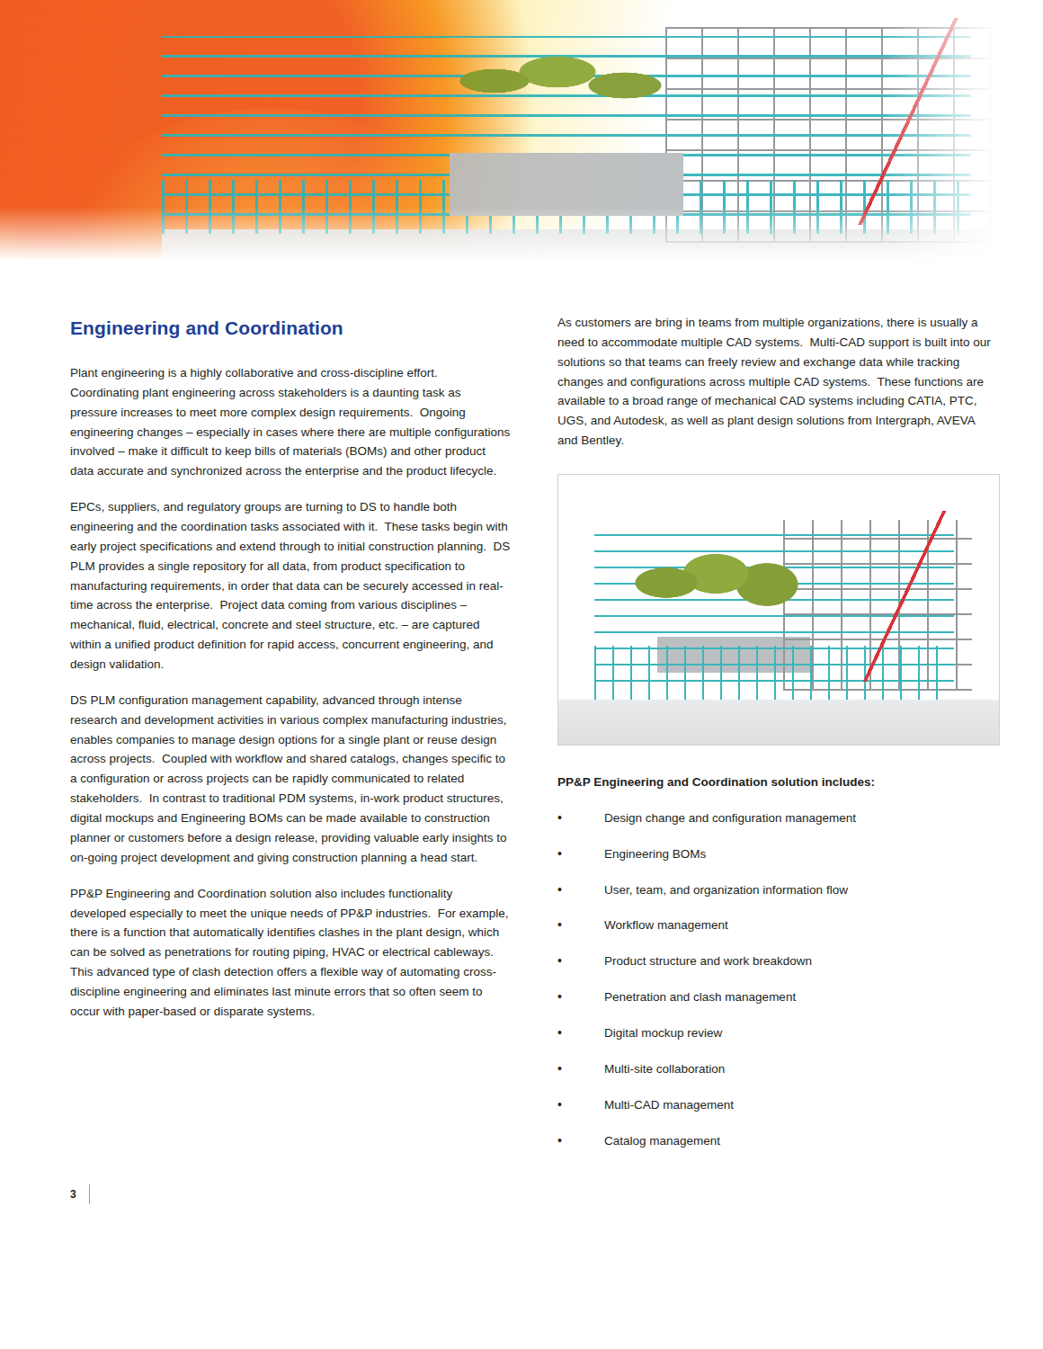Engineering and Coordination
Plant engineering is a highly collaborative and cross-discipline effort. Coordinating plant engineering across stakeholders is a daunting task as pressure increases to meet more complex design requirements. Ongoing engineering changes – especially in cases where there are multiple configurations involved – make it difficult to keep bills of materials (BOMs) and other product data accurate and synchronized across the enterprise and the product lifecycle.
EPCs, suppliers, and regulatory groups are turning to DS to handle both engineering and the coordination tasks associated with it. These tasks begin with early project specifications and extend through to initial construction planning. DS PLM provides a single repository for all data, from product specification to manufacturing requirements, in order that data can be securely accessed in real-time across the enterprise. Project data coming from various disciplines – mechanical, fluid, electrical, concrete and steel structure, etc. – are captured within a unified product definition for rapid access, concurrent engineering, and design validation.
DS PLM configuration management capability, advanced through intense research and development activities in various complex manufacturing industries, enables companies to manage design options for a single plant or reuse design across projects. Coupled with workflow and shared catalogs, changes specific to a configuration or across projects can be rapidly communicated to related stakeholders. In contrast to traditional PDM systems, in-work product structures, digital mockups and Engineering BOMs can be made available to construction planner or customers before a design release, providing valuable early insights to on-going project development and giving construction planning a head start.
PP&P Engineering and Coordination solution also includes functionality developed especially to meet the unique needs of PP&P industries. For example, there is a function that automatically identifies clashes in the plant design, which can be solved as penetrations for routing piping, HVAC or electrical cableways. This advanced type of clash detection offers a flexible way of automating cross-discipline engineering and eliminates last minute errors that so often seem to occur with paper-based or disparate systems.
As customers are bring in teams from multiple organizations, there is usually a need to accommodate multiple CAD systems. Multi-CAD support is built into our solutions so that teams can freely review and exchange data while tracking changes and configurations across multiple CAD systems. These functions are available to a broad range of mechanical CAD systems including CATIA, PTC, UGS, and Autodesk, as well as plant design solutions from Intergraph, AVEVA and Bentley.
PP&P Engineering and Coordination solution includes:
Design change and configuration management
Engineering BOMs
User, team, and organization information flow
Workflow management
Product structure and work breakdown
Penetration and clash management
Digital mockup review
Multi-site collaboration
Multi-CAD management
Catalog management
3